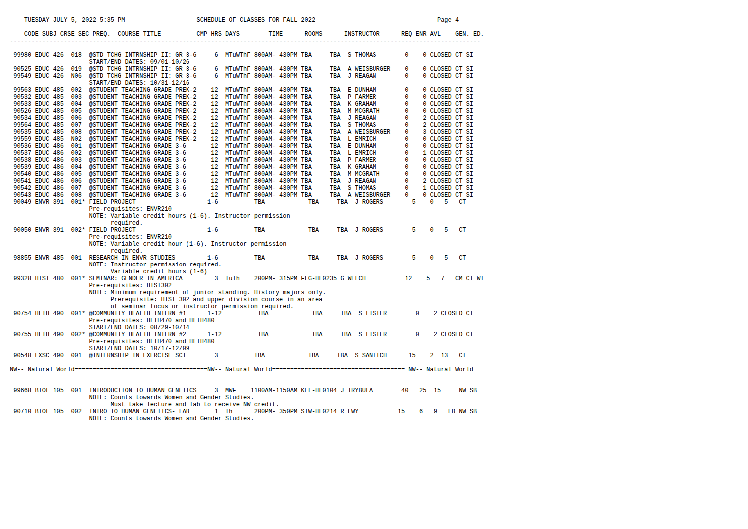TUESDAY JULY 5, 2022 5:35 PM                    SCHEDULE OF CLASSES FOR FALL 2022                                  Page 4

    CODE SUBJ CRSE SEC PREQ.  COURSE TITLE          CMP HRS DAYS        TIME      ROOMS      INSTRUCTOR      REQ ENR AVL    GEN. ED.
-----------------------------------------------------------------------------------------------------------------------------------

 99980 EDUC 426  018  @STD TCHG INTRNSHIP II: GR 3-6     6  MTuWThF 800AM- 430PM TBA     TBA  S THOMAS        0    0 CLOSED CT SI
                      START/END DATES: 09/01-10/26
 90525 EDUC 426  019  @STD TCHG INTRNSHIP II: GR 3-6     6  MTuWThF 800AM- 430PM TBA     TBA  A WEISBURGER    0    0 CLOSED CT SI
 99549 EDUC 426  N06  @STD TCHG INTRNSHIP II: GR 3-6     6  MTuWThF 800AM- 430PM TBA     TBA  J REAGAN        0    0 CLOSED CT SI
                      START/END DATES: 10/31-12/16
 99563 EDUC 485  002  @STUDENT TEACHING GRADE PREK-2    12  MTuWThF 800AM- 430PM TBA     TBA  E DUNHAM        0    0 CLOSED CT SI
 90532 EDUC 485  003  @STUDENT TEACHING GRADE PREK-2    12  MTuWThF 800AM- 430PM TBA     TBA  P FARMER        0    0 CLOSED CT SI
 90533 EDUC 485  004  @STUDENT TEACHING GRADE PREK-2    12  MTuWThF 800AM- 430PM TBA     TBA  K GRAHAM        0    0 CLOSED CT SI
 90526 EDUC 485  005  @STUDENT TEACHING GRADE PREK-2    12  MTuWThF 800AM- 430PM TBA     TBA  M MCGRATH       0    0 CLOSED CT SI
 90534 EDUC 485  006  @STUDENT TEACHING GRADE PREK-2    12  MTuWThF 800AM- 430PM TBA     TBA  J REAGAN        0    2 CLOSED CT SI
 99564 EDUC 485  007  @STUDENT TEACHING GRADE PREK-2    12  MTuWThF 800AM- 430PM TBA     TBA  S THOMAS        0    2 CLOSED CT SI
 90535 EDUC 485  008  @STUDENT TEACHING GRADE PREK-2    12  MTuWThF 800AM- 430PM TBA     TBA  A WEISBURGER    0    3 CLOSED CT SI
 99559 EDUC 485  N02  @STUDENT TEACHING GRADE PREK-2    12  MTuWThF 800AM- 430PM TBA     TBA  L EMRICH        0    0 CLOSED CT SI
 90536 EDUC 486  001  @STUDENT TEACHING GRADE 3-6       12  MTuWThF 800AM- 430PM TBA     TBA  E DUNHAM        0    0 CLOSED CT SI
 90537 EDUC 486  002  @STUDENT TEACHING GRADE 3-6       12  MTuWThF 800AM- 430PM TBA     TBA  L EMRICH        0    1 CLOSED CT SI
 90538 EDUC 486  003  @STUDENT TEACHING GRADE 3-6       12  MTuWThF 800AM- 430PM TBA     TBA  P FARMER        0    0 CLOSED CT SI
 90539 EDUC 486  004  @STUDENT TEACHING GRADE 3-6       12  MTuWThF 800AM- 430PM TBA     TBA  K GRAHAM        0    0 CLOSED CT SI
 90540 EDUC 486  005  @STUDENT TEACHING GRADE 3-6       12  MTuWThF 800AM- 430PM TBA     TBA  M MCGRATH       0    0 CLOSED CT SI
 90541 EDUC 486  006  @STUDENT TEACHING GRADE 3-6       12  MTuWThF 800AM- 430PM TBA     TBA  J REAGAN        0    2 CLOSED CT SI
 90542 EDUC 486  007  @STUDENT TEACHING GRADE 3-6       12  MTuWThF 800AM- 430PM TBA     TBA  S THOMAS        0    1 CLOSED CT SI
 90543 EDUC 486  008  @STUDENT TEACHING GRADE 3-6       12  MTuWThF 800AM- 430PM TBA     TBA  A WEISBURGER    0    0 CLOSED CT SI
 90049 ENVR 391  001* FIELD PROJECT                    1-6          TBA            TBA     TBA  J ROGERS        5    0   5   CT
                      Pre-requisites: ENVR210
                      NOTE: Variable credit hours (1-6). Instructor permission
                            required.
 90050 ENVR 391  002* FIELD PROJECT                    1-6          TBA            TBA     TBA  J ROGERS        5    0   5   CT
                      Pre-requisites: ENVR210
                      NOTE: Variable credit hour (1-6). Instructor permission
                            required.
 98855 ENVR 485  001  RESEARCH IN ENVR STUDIES         1-6          TBA            TBA     TBA  J ROGERS        5    0   5   CT
                      NOTE: Instructor permission required.
                            Variable credit hours (1-6)
 99328 HIST 480  001* SEMINAR: GENDER IN AMERICA         3  TuTh    200PM- 315PM FLG-HL0235 G WELCH           12    5   7   CM CT WI
                      Pre-requisites: HIST302
                      NOTE: Minimum requirement of junior standing. History majors only.
                            Prerequisite: HIST 302 and upper division course in an area
                            of seminar focus or instructor permission required.
 90754 HLTH 490  001* @COMMUNITY HEALTH INTERN #1      1-12          TBA            TBA     TBA  S LISTER        0    2 CLOSED CT
                      Pre-requisites: HLTH470 and HLTH480
                      START/END DATES: 08/29-10/14
 90755 HLTH 490  002* @COMMUNITY HEALTH INTERN #2      1-12          TBA            TBA     TBA  S LISTER        0    2 CLOSED CT
                      Pre-requisites: HLTH470 and HLTH480
                      START/END DATES: 10/17-12/09
 90548 EXSC 490  001  @INTERNSHIP IN EXERCISE SCI        3          TBA            TBA     TBA  S SANTICH      15    2  13   CT

NW-- Natural World=====================================NW-- Natural World===================================== NW-- Natural World


 99668 BIOL 105  001  INTRODUCTION TO HUMAN GENETICS     3  MWF    1100AM-1150AM KEL-HL0104 J TRYBULA        40   25  15     NW SB
                      NOTE: Counts towards Women and Gender Studies.
                            Must take lecture and lab to receive NW credit.
 90710 BIOL 105  002  INTRO TO HUMAN GENETICS- LAB       1  Th      200PM- 350PM STW-HL0214 R EWY           15    6   9   LB NW SB
                      NOTE: Counts towards Women and Gender Studies.